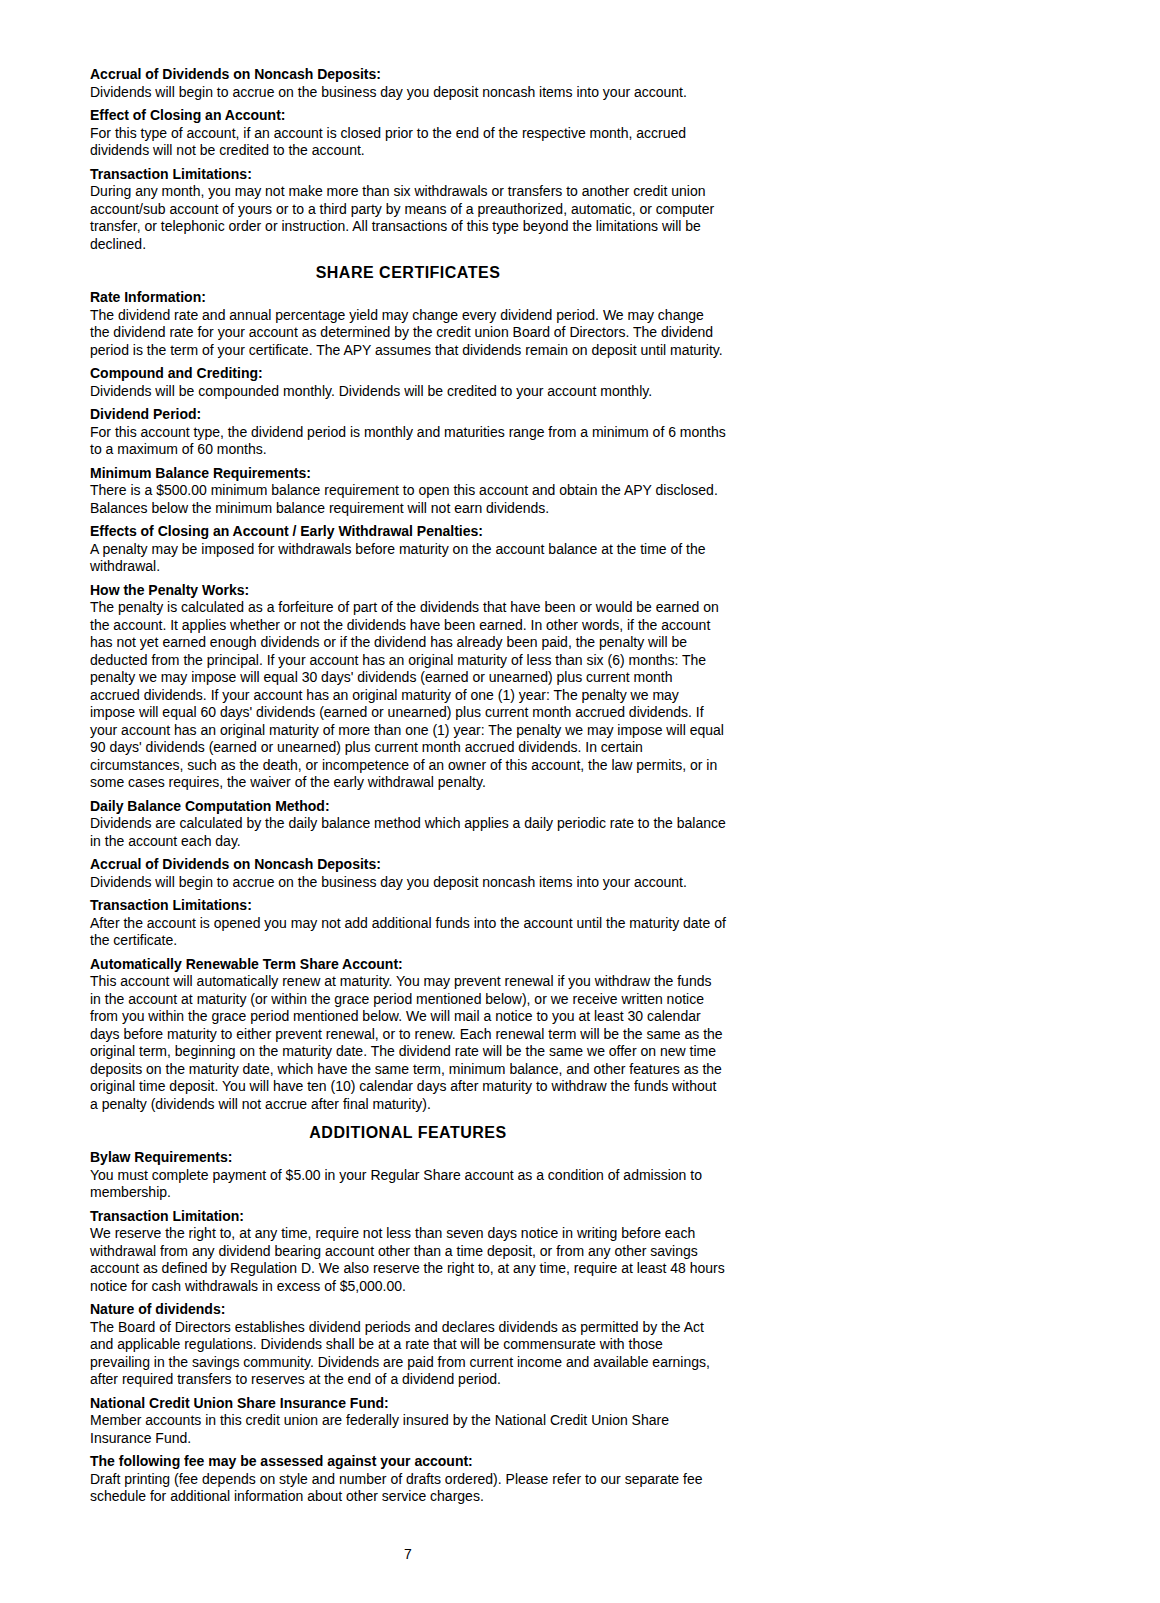Accrual of Dividends on Noncash Deposits:
Dividends will begin to accrue on the business day you deposit noncash items into your account.
Effect of Closing an Account:
For this type of account, if an account is closed prior to the end of the respective month, accrued dividends will not be credited to the account.
Transaction Limitations:
During any month, you may not make more than six withdrawals or transfers to another credit union account/sub account of yours or to a third party by means of a preauthorized, automatic, or computer transfer, or telephonic order or instruction. All transactions of this type beyond the limitations will be declined.
SHARE CERTIFICATES
Rate Information:
The dividend rate and annual percentage yield may change every dividend period. We may change the dividend rate for your account as determined by the credit union Board of Directors. The dividend period is the term of your certificate. The APY assumes that dividends remain on deposit until maturity.
Compound and Crediting:
Dividends will be compounded monthly. Dividends will be credited to your account monthly.
Dividend Period:
For this account type, the dividend period is monthly and maturities range from a minimum of 6 months to a maximum of 60 months.
Minimum Balance Requirements:
There is a $500.00 minimum balance requirement to open this account and obtain the APY disclosed. Balances below the minimum balance requirement will not earn dividends.
Effects of Closing an Account / Early Withdrawal Penalties:
A penalty may be imposed for withdrawals before maturity on the account balance at the time of the withdrawal.
How the Penalty Works:
The penalty is calculated as a forfeiture of part of the dividends that have been or would be earned on the account. It applies whether or not the dividends have been earned. In other words, if the account has not yet earned enough dividends or if the dividend has already been paid, the penalty will be deducted from the principal. If your account has an original maturity of less than six (6) months: The penalty we may impose will equal 30 days' dividends (earned or unearned) plus current month accrued dividends. If your account has an original maturity of one (1) year: The penalty we may impose will equal 60 days' dividends (earned or unearned) plus current month accrued dividends. If your account has an original maturity of more than one (1) year: The penalty we may impose will equal 90 days' dividends (earned or unearned) plus current month accrued dividends. In certain circumstances, such as the death, or incompetence of an owner of this account, the law permits, or in some cases requires, the waiver of the early withdrawal penalty.
Daily Balance Computation Method:
Dividends are calculated by the daily balance method which applies a daily periodic rate to the balance in the account each day.
Accrual of Dividends on Noncash Deposits:
Dividends will begin to accrue on the business day you deposit noncash items into your account.
Transaction Limitations:
After the account is opened you may not add additional funds into the account until the maturity date of the certificate.
Automatically Renewable Term Share Account:
This account will automatically renew at maturity. You may prevent renewal if you withdraw the funds in the account at maturity (or within the grace period mentioned below), or we receive written notice from you within the grace period mentioned below. We will mail a notice to you at least 30 calendar days before maturity to either prevent renewal, or to renew. Each renewal term will be the same as the original term, beginning on the maturity date. The dividend rate will be the same we offer on new time deposits on the maturity date, which have the same term, minimum balance, and other features as the original time deposit. You will have ten (10) calendar days after maturity to withdraw the funds without a penalty (dividends will not accrue after final maturity).
ADDITIONAL FEATURES
Bylaw Requirements:
You must complete payment of $5.00 in your Regular Share account as a condition of admission to membership.
Transaction Limitation:
We reserve the right to, at any time, require not less than seven days notice in writing before each withdrawal from any dividend bearing account other than a time deposit, or from any other savings account as defined by Regulation D. We also reserve the right to, at any time, require at least 48 hours notice for cash withdrawals in excess of $5,000.00.
Nature of dividends:
The Board of Directors establishes dividend periods and declares dividends as permitted by the Act and applicable regulations. Dividends shall be at a rate that will be commensurate with those prevailing in the savings community. Dividends are paid from current income and available earnings, after required transfers to reserves at the end of a dividend period.
National Credit Union Share Insurance Fund:
Member accounts in this credit union are federally insured by the National Credit Union Share Insurance Fund.
The following fee may be assessed against your account:
Draft printing (fee depends on style and number of drafts ordered). Please refer to our separate fee schedule for additional information about other service charges.
7